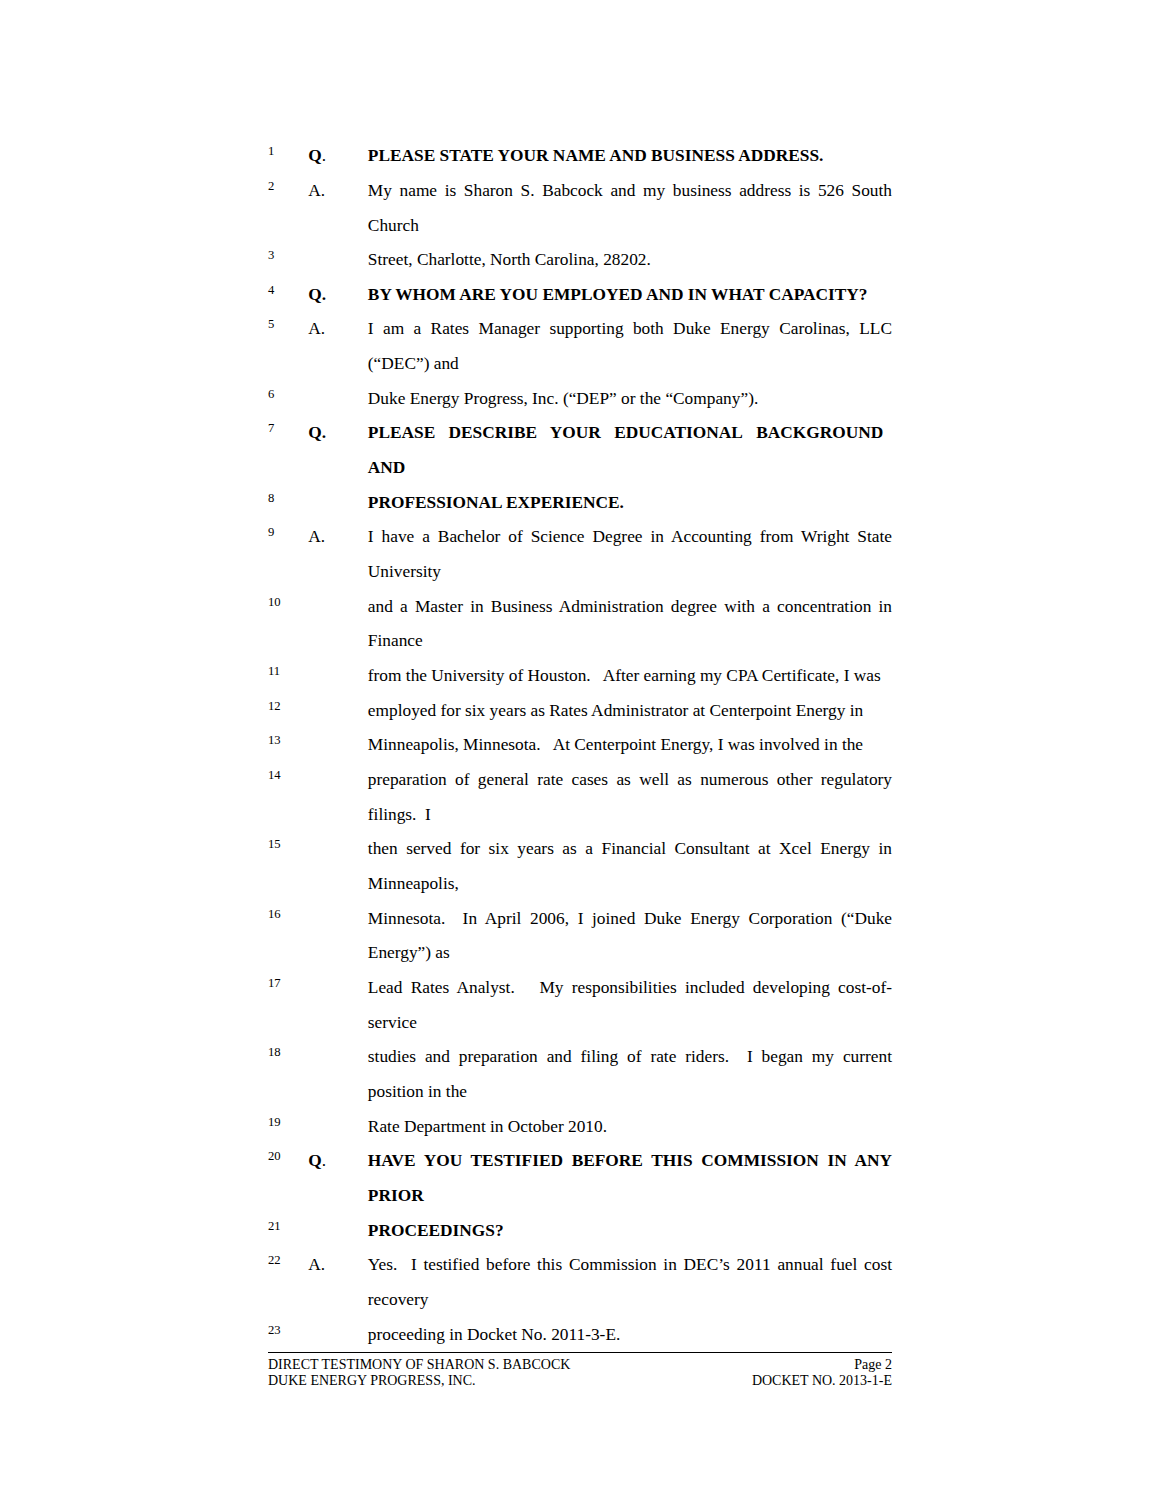| 1 | Q . | PLEASE STATE YOUR NAME AND BUSINESS ADDRESS. |
| 2 | A. | My name is Sharon S. Babcock and my business address is 526 South Church |
| 3 | | Street, Charlotte, North Carolina, 28202. |
| 4 | Q. | BY WHOM ARE YOU EMPLOYED AND IN WHAT CAPACITY? |
| 5 | A. | I am a Rates Manager supporting both Duke Energy Carolinas, LLC (“DEC”) and |
| 6 | | Duke Energy Progress, Inc. (“DEP” or the “Company”). |
| 7 | Q. | PLEASE DESCRIBE YOUR EDUCATIONAL BACKGROUND AND |
| 8 | | PROFESSIONAL EXPERIENCE. |
| 9 | A. | I have a Bachelor of Science Degree in Accounting from Wright State University |
| 10 | | and a Master in Business Administration degree with a concentration in Finance |
| 11 | | from the University of Houston. After earning my CPA Certificate, I was |
| 12 | | employed for six years as Rates Administrator at Centerpoint Energy in |
| 13 | | Minneapolis, Minnesota. At Centerpoint Energy, I was involved in the |
| 14 | | preparation of general rate cases as well as numerous other regulatory filings. I |
| 15 | | then served for six years as a Financial Consultant at Xcel Energy in Minneapolis, |
| 16 | | Minnesota. In April 2006, I joined Duke Energy Corporation (“Duke Energy”) as |
| 17 | | Lead Rates Analyst. My responsibilities included developing cost-of-service |
| 18 | | studies and preparation and filing of rate riders. I began my current position in the |
| 19 | | Rate Department in October 2010. |
| 20 | Q . | HAVE YOU TESTIFIED BEFORE THIS COMMISSION IN ANY PRIOR |
| 21 | | PROCEEDINGS? |
| 22 | A. | Yes. I testified before this Commission in DEC’s 2011 annual fuel cost recovery |
| 23 | | proceeding in Docket No. 2011-3-E. |
DIRECT TESTIMONY OF SHARON S. BABCOCK Page 2
DUKE ENERGY PROGRESS, INC. DOCKET NO. 2013-1-E